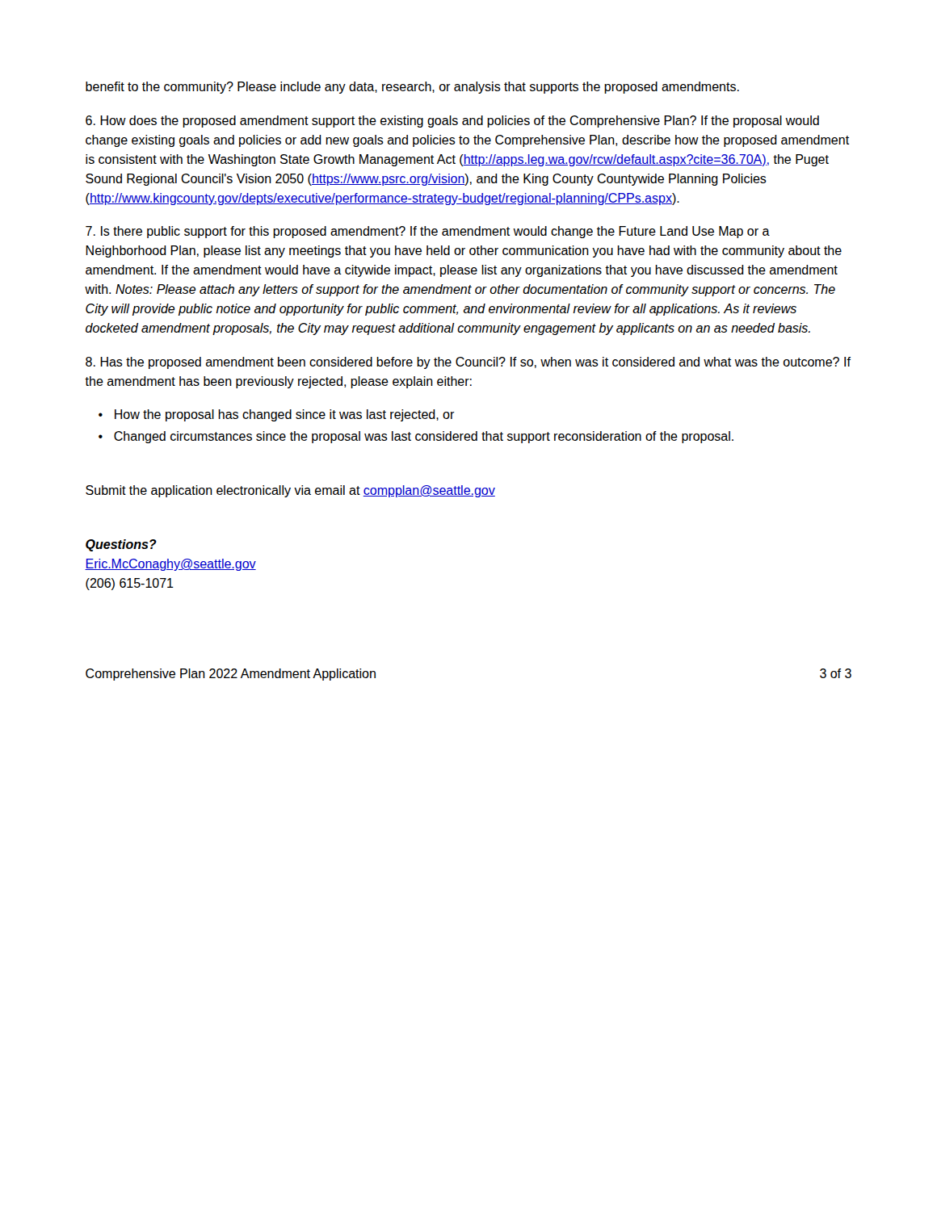benefit to the community? Please include any data, research, or analysis that supports the proposed amendments.
6. How does the proposed amendment support the existing goals and policies of the Comprehensive Plan? If the proposal would change existing goals and policies or add new goals and policies to the Comprehensive Plan, describe how the proposed amendment is consistent with the Washington State Growth Management Act (http://apps.leg.wa.gov/rcw/default.aspx?cite=36.70A), the Puget Sound Regional Council's Vision 2050 (https://www.psrc.org/vision), and the King County Countywide Planning Policies (http://www.kingcounty.gov/depts/executive/performance-strategy-budget/regional-planning/CPPs.aspx).
7. Is there public support for this proposed amendment? If the amendment would change the Future Land Use Map or a Neighborhood Plan, please list any meetings that you have held or other communication you have had with the community about the amendment. If the amendment would have a citywide impact, please list any organizations that you have discussed the amendment with. Notes: Please attach any letters of support for the amendment or other documentation of community support or concerns. The City will provide public notice and opportunity for public comment, and environmental review for all applications. As it reviews docketed amendment proposals, the City may request additional community engagement by applicants on an as needed basis.
8. Has the proposed amendment been considered before by the Council? If so, when was it considered and what was the outcome? If the amendment has been previously rejected, please explain either:
How the proposal has changed since it was last rejected, or
Changed circumstances since the proposal was last considered that support reconsideration of the proposal.
Submit the application electronically via email at compplan@seattle.gov
Questions?
Eric.McConaghy@seattle.gov
(206) 615-1071
Comprehensive Plan 2022 Amendment Application 3 of 3